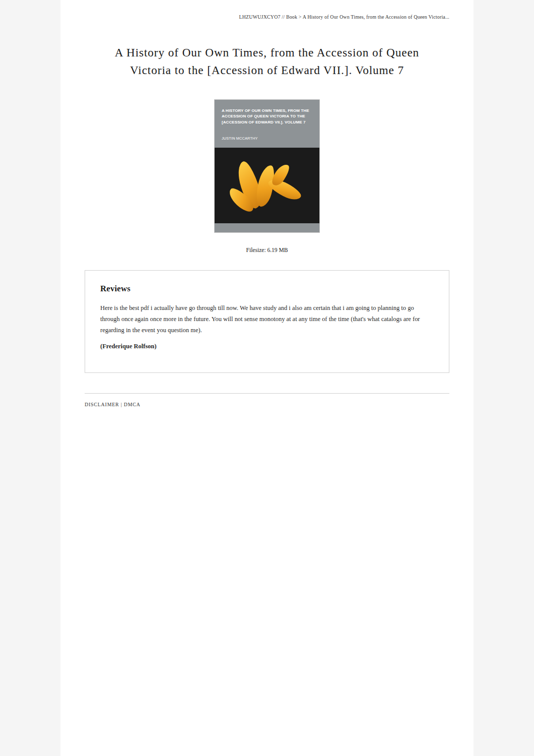LHZUWUJXCYO7 // Book > A History of Our Own Times, from the Accession of Queen Victoria...
A History of Our Own Times, from the Accession of Queen Victoria to the [Accession of Edward VII.]. Volume 7
A History of Our Own Times, from the Accession of Queen Victoria to the [Accession of Edward VII.]. Volume 7
Justin McCarthy
Filesize: 6.19 MB
Reviews
Here is the best pdf i actually have go through till now. We have study and i also am certain that i am going to planning to go through once again once more in the future. You will not sense monotony at at any time of the time (that's what catalogs are for regarding in the event you question me).
(Frederique Rolfson)
DISCLAIMER | DMCA